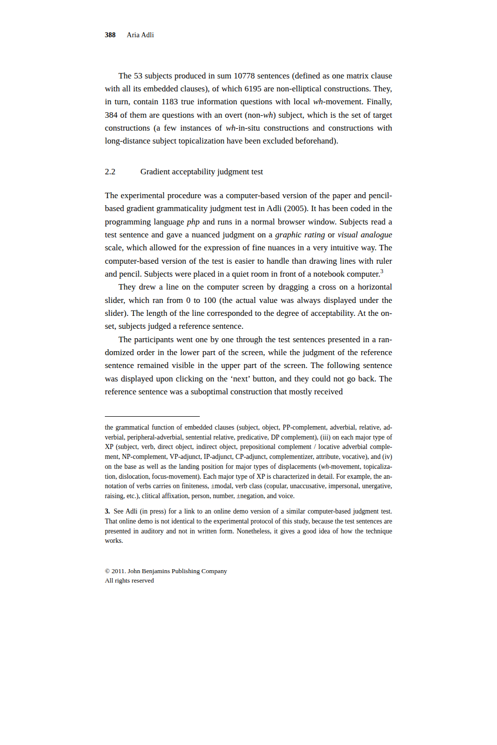388 Aria Adli
The 53 subjects produced in sum 10778 sentences (defined as one matrix clause with all its embedded clauses), of which 6195 are non-elliptical constructions. They, in turn, contain 1183 true information questions with local wh-movement. Finally, 384 of them are questions with an overt (non-wh) subject, which is the set of target constructions (a few instances of wh-in-situ constructions and constructions with long-distance subject topicalization have been excluded beforehand).
2.2 Gradient acceptability judgment test
The experimental procedure was a computer-based version of the paper and pencil-based gradient grammaticality judgment test in Adli (2005). It has been coded in the programming language php and runs in a normal browser window. Subjects read a test sentence and gave a nuanced judgment on a graphic rating or visual analogue scale, which allowed for the expression of fine nuances in a very intuitive way. The computer-based version of the test is easier to handle than drawing lines with ruler and pencil. Subjects were placed in a quiet room in front of a notebook computer.3
They drew a line on the computer screen by dragging a cross on a horizontal slider, which ran from 0 to 100 (the actual value was always displayed under the slider). The length of the line corresponded to the degree of acceptability. At the onset, subjects judged a reference sentence.
The participants went one by one through the test sentences presented in a randomized order in the lower part of the screen, while the judgment of the reference sentence remained visible in the upper part of the screen. The following sentence was displayed upon clicking on the ‘next’ button, and they could not go back. The reference sentence was a suboptimal construction that mostly received
the grammatical function of embedded clauses (subject, object, PP-complement, adverbial, relative, adverbial, peripheral-adverbial, sentential relative, predicative, DP complement), (iii) on each major type of XP (subject, verb, direct object, indirect object, prepositional complement / locative adverbial complement, NP-complement, VP-adjunct, IP-adjunct, CP-adjunct, complementizer, attribute, vocative), and (iv) on the base as well as the landing position for major types of displacements (wh-movement, topicalization, dislocation, focus-movement). Each major type of XP is characterized in detail. For example, the annotation of verbs carries on finiteness, ±modal, verb class (copular, unaccusative, impersonal, unergative, raising, etc.), clitical affixation, person, number, ±negation, and voice.
3. See Adli (in press) for a link to an online demo version of a similar computer-based judgment test. That online demo is not identical to the experimental protocol of this study, because the test sentences are presented in auditory and not in written form. Nonetheless, it gives a good idea of how the technique works.
© 2011. John Benjamins Publishing Company
All rights reserved